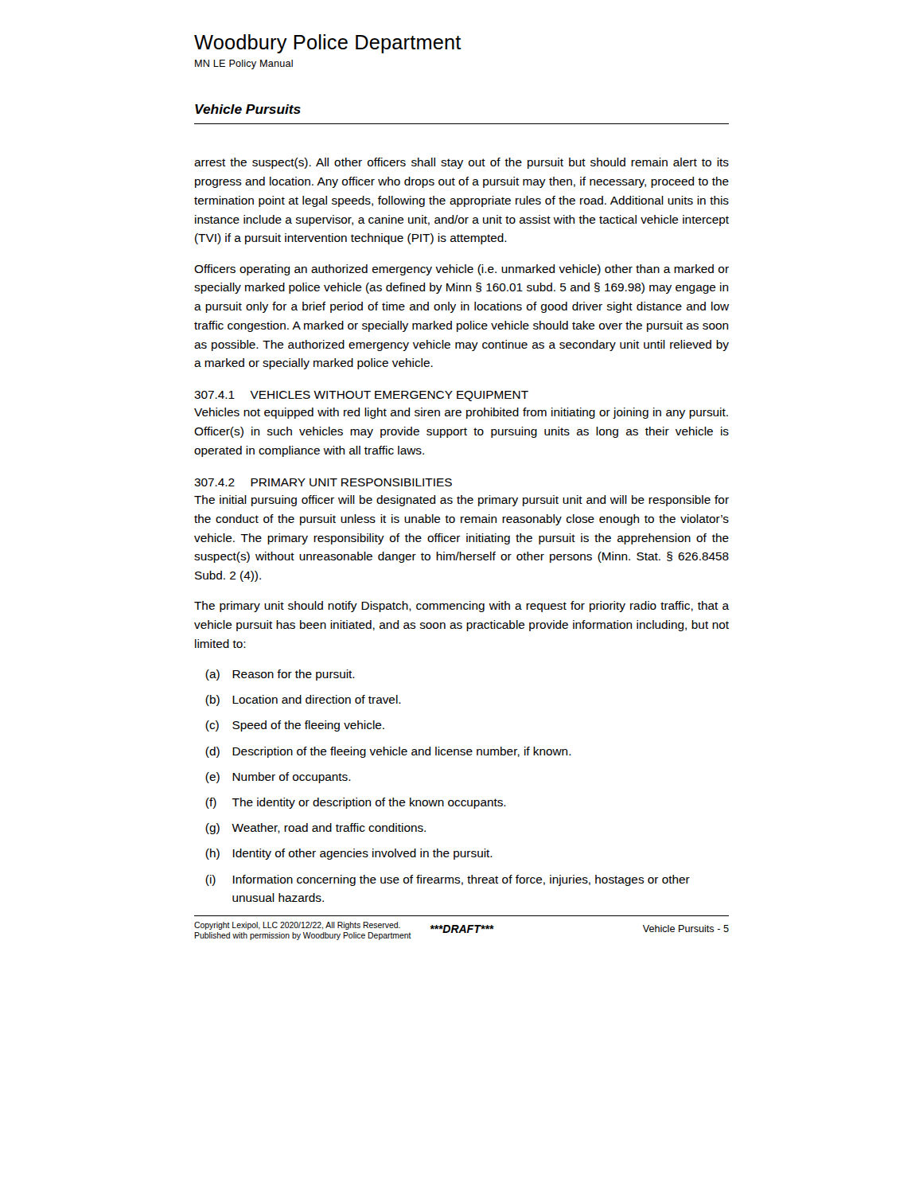Woodbury Police Department
MN LE Policy Manual
Vehicle Pursuits
arrest the suspect(s). All other officers shall stay out of the pursuit but should remain alert to its progress and location. Any officer who drops out of a pursuit may then, if necessary, proceed to the termination point at legal speeds, following the appropriate rules of the road. Additional units in this instance include a supervisor, a canine unit, and/or a unit to assist with the tactical vehicle intercept (TVI) if a pursuit intervention technique (PIT) is attempted.
Officers operating an authorized emergency vehicle (i.e. unmarked vehicle) other than a marked or specially marked police vehicle (as defined by Minn § 160.01 subd. 5 and § 169.98) may engage in a pursuit only for a brief period of time and only in locations of good driver sight distance and low traffic congestion. A marked or specially marked police vehicle should take over the pursuit as soon as possible. The authorized emergency vehicle may continue as a secondary unit until relieved by a marked or specially marked police vehicle.
307.4.1 VEHICLES WITHOUT EMERGENCY EQUIPMENT
Vehicles not equipped with red light and siren are prohibited from initiating or joining in any pursuit. Officer(s) in such vehicles may provide support to pursuing units as long as their vehicle is operated in compliance with all traffic laws.
307.4.2 PRIMARY UNIT RESPONSIBILITIES
The initial pursuing officer will be designated as the primary pursuit unit and will be responsible for the conduct of the pursuit unless it is unable to remain reasonably close enough to the violator’s vehicle. The primary responsibility of the officer initiating the pursuit is the apprehension of the suspect(s) without unreasonable danger to him/herself or other persons (Minn. Stat. § 626.8458 Subd. 2 (4)).
The primary unit should notify Dispatch, commencing with a request for priority radio traffic, that a vehicle pursuit has been initiated, and as soon as practicable provide information including, but not limited to:
(a) Reason for the pursuit.
(b) Location and direction of travel.
(c) Speed of the fleeing vehicle.
(d) Description of the fleeing vehicle and license number, if known.
(e) Number of occupants.
(f) The identity or description of the known occupants.
(g) Weather, road and traffic conditions.
(h) Identity of other agencies involved in the pursuit.
(i) Information concerning the use of firearms, threat of force, injuries, hostages or other unusual hazards.
Copyright Lexipol, LLC 2020/12/22, All Rights Reserved.
Published with permission by Woodbury Police Department
***DRAFT***
Vehicle Pursuits - 5